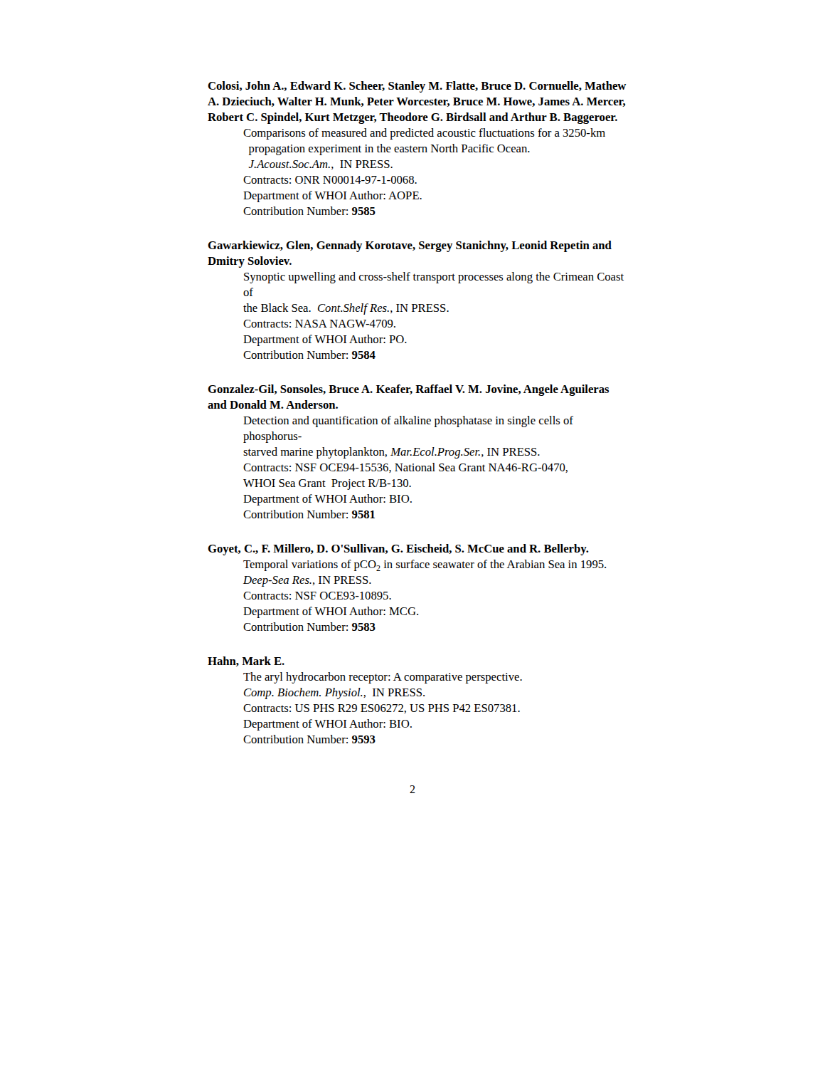Colosi, John A., Edward K. Scheer, Stanley M. Flatte, Bruce D. Cornuelle, Mathew A. Dzieciuch, Walter H. Munk, Peter Worcester, Bruce M. Howe, James A. Mercer, Robert C. Spindel, Kurt Metzger, Theodore G. Birdsall and Arthur B. Baggeroer.
Comparisons of measured and predicted acoustic fluctuations for a 3250-km propagation experiment in the eastern North Pacific Ocean. J.Acoust.Soc.Am., IN PRESS. Contracts: ONR N00014-97-1-0068. Department of WHOI Author: AOPE. Contribution Number: 9585
Gawarkiewicz, Glen, Gennady Korotave, Sergey Stanichny, Leonid Repetin and Dmitry Soloviev.
Synoptic upwelling and cross-shelf transport processes along the Crimean Coast of the Black Sea. Cont.Shelf Res., IN PRESS. Contracts: NASA NAGW-4709. Department of WHOI Author: PO. Contribution Number: 9584
Gonzalez-Gil, Sonsoles, Bruce A. Keafer, Raffael V. M. Jovine, Angele Aguileras and Donald M. Anderson.
Detection and quantification of alkaline phosphatase in single cells of phosphorus- starved marine phytoplankton, Mar.Ecol.Prog.Ser., IN PRESS. Contracts: NSF OCE94-15536, National Sea Grant NA46-RG-0470, WHOI Sea Grant Project R/B-130. Department of WHOI Author: BIO. Contribution Number: 9581
Goyet, C., F. Millero, D. O'Sullivan, G. Eischeid, S. McCue and R. Bellerby.
Temporal variations of pCO2 in surface seawater of the Arabian Sea in 1995. Deep-Sea Res., IN PRESS. Contracts: NSF OCE93-10895. Department of WHOI Author: MCG. Contribution Number: 9583
Hahn, Mark E.
The aryl hydrocarbon receptor: A comparative perspective. Comp. Biochem. Physiol., IN PRESS. Contracts: US PHS R29 ES06272, US PHS P42 ES07381. Department of WHOI Author: BIO. Contribution Number: 9593
2